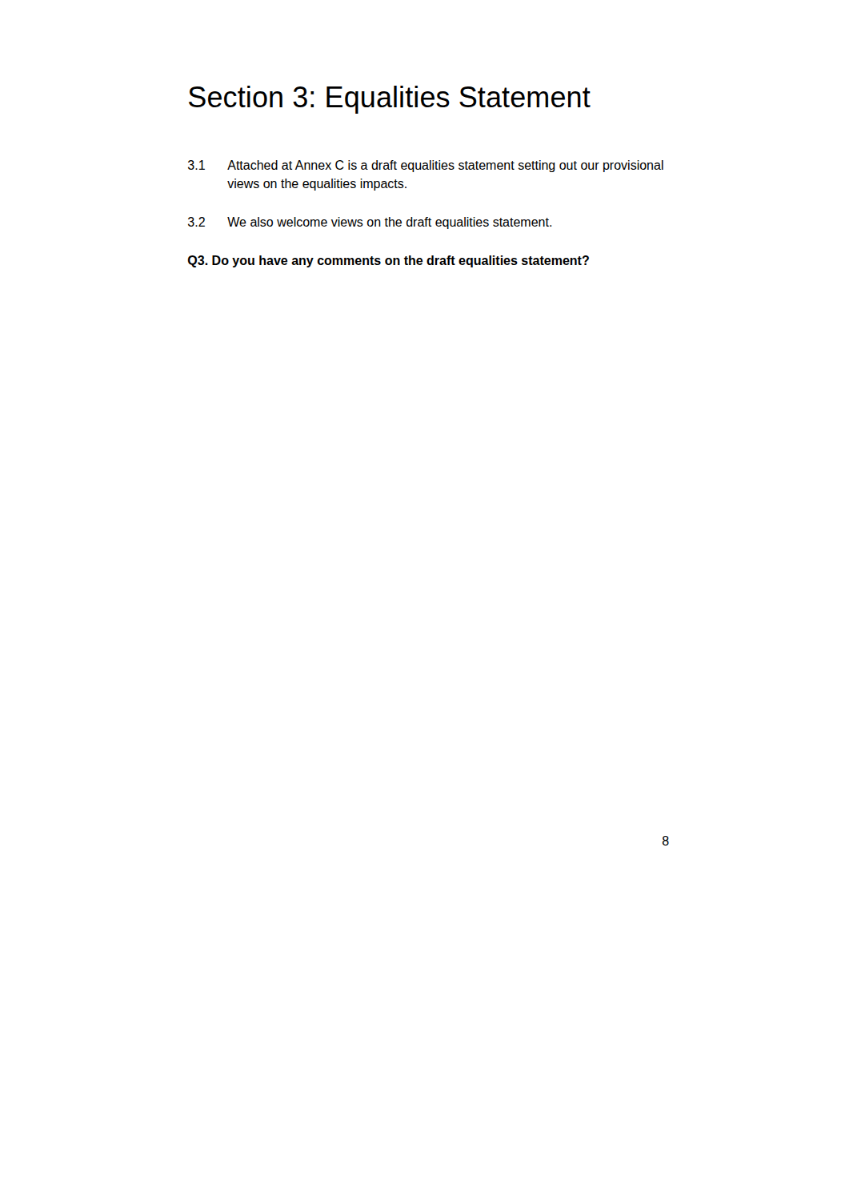Section 3: Equalities Statement
3.1 Attached at Annex C is a draft equalities statement setting out our provisional views on the equalities impacts.
3.2 We also welcome views on the draft equalities statement.
Q3. Do you have any comments on the draft equalities statement?
8